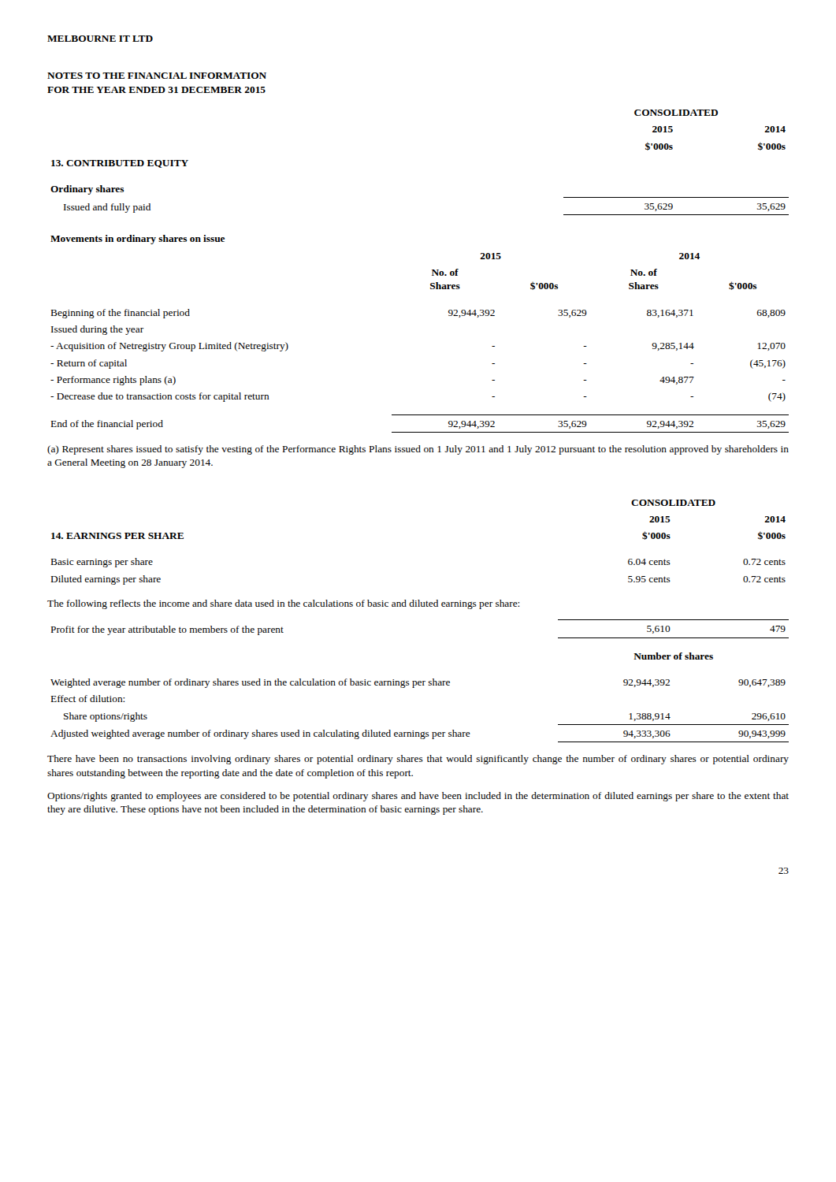MELBOURNE IT LTD
NOTES TO THE FINANCIAL INFORMATION
FOR THE YEAR ENDED 31 DECEMBER 2015
| | CONSOLIDATED |
| | 2015 | 2014 |
| | $'000s | $'000s |
| 13. CONTRIBUTED EQUITY | | |
| Ordinary shares | | |
| Issued and fully paid | 35,629 | 35,629 |
| Movements in ordinary shares on issue | | |
| | 2015 | 2014 |
| | No. of Shares | $'000s | No. of Shares | $'000s |
| Beginning of the financial period | 92,944,392 | 35,629 | 83,164,371 | 68,809 |
| Issued during the year | | | | |
| - Acquisition of Netregistry Group Limited (Netregistry) | - | - | 9,285,144 | 12,070 |
| - Return of capital | - | - | - | (45,176) |
| - Performance rights plans (a) | - | - | 494,877 | - |
| - Decrease due to transaction costs for capital return | - | - | - | (74) |
| End of the financial period | 92,944,392 | 35,629 | 92,944,392 | 35,629 |
(a) Represent shares issued to satisfy the vesting of the Performance Rights Plans issued on 1 July 2011 and 1 July 2012 pursuant to the resolution approved by shareholders in a General Meeting on 28 January 2014.
| | CONSOLIDATED |
| | 2015 | 2014 |
| 14. EARNINGS PER SHARE | $'000s | $'000s |
| Basic earnings per share | 6.04 cents | 0.72 cents |
| Diluted earnings per share | 5.95 cents | 0.72 cents |
The following reflects the income and share data used in the calculations of basic and diluted earnings per share:
| Profit for the year attributable to members of the parent | 5,610 | 479 |
| | Number of shares |
| Weighted average number of ordinary shares used in the calculation of basic earnings per share | 92,944,392 | 90,647,389 |
| Effect of dilution: | | |
| Share options/rights | 1,388,914 | 296,610 |
| Adjusted weighted average number of ordinary shares used in calculating diluted earnings per share | 94,333,306 | 90,943,999 |
There have been no transactions involving ordinary shares or potential ordinary shares that would significantly change the number of ordinary shares or potential ordinary shares outstanding between the reporting date and the date of completion of this report.
Options/rights granted to employees are considered to be potential ordinary shares and have been included in the determination of diluted earnings per share to the extent that they are dilutive. These options have not been included in the determination of basic earnings per share.
23